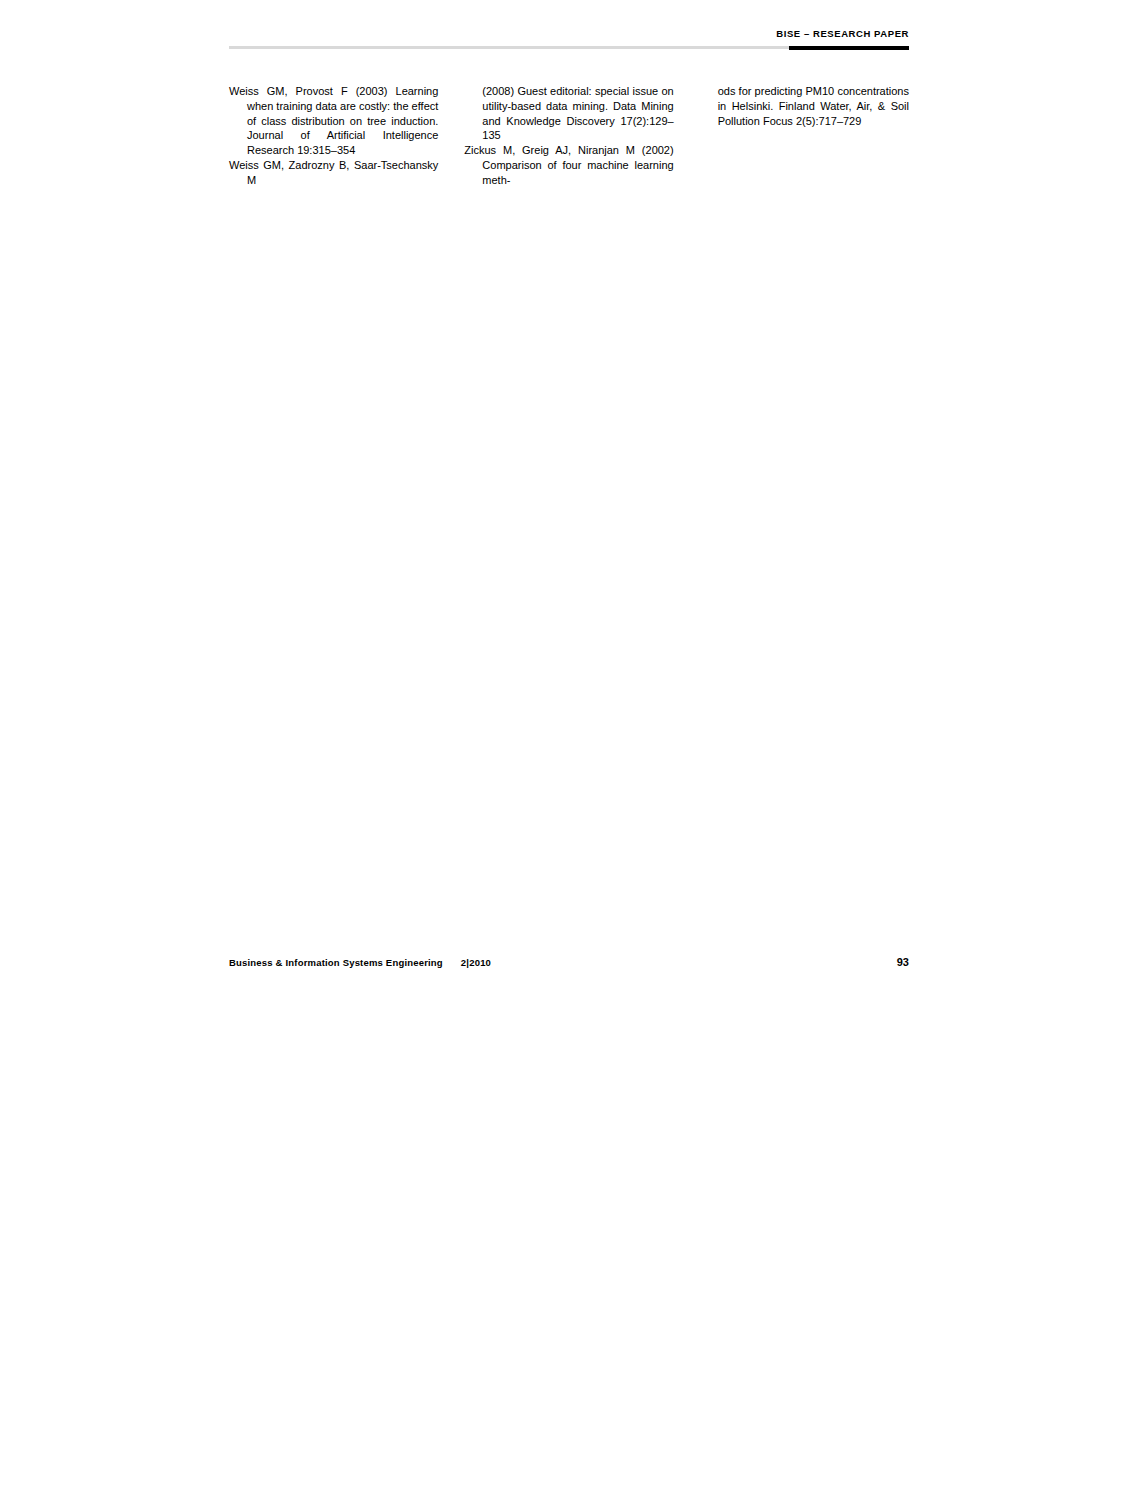BISE – Research Paper
Weiss GM, Provost F (2003) Learning when training data are costly: the effect of class distribution on tree induction. Journal of Artificial Intelligence Research 19:315–354
Weiss GM, Zadrozny B, Saar-Tsechansky M
(2008) Guest editorial: special issue on utility-based data mining. Data Mining and Knowledge Discovery 17(2):129–135
Zickus M, Greig AJ, Niranjan M (2002) Comparison of four machine learning meth-
ods for predicting PM10 concentrations in Helsinki. Finland Water, Air, & Soil Pollution Focus 2(5):717–729
Business & Information Systems Engineering2|2010
93